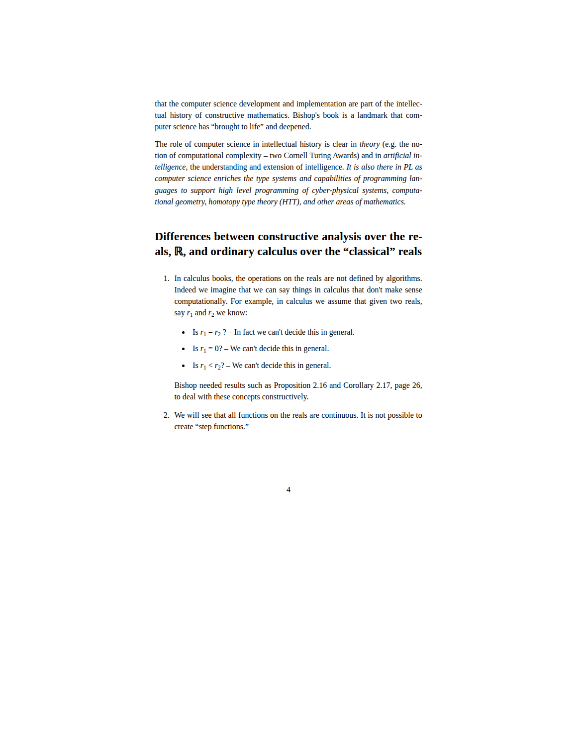that the computer science development and implementation are part of the intellectual history of constructive mathematics. Bishop's book is a landmark that computer science has “brought to life” and deepened.
The role of computer science in intellectual history is clear in theory (e.g. the notion of computational complexity – two Cornell Turing Awards) and in artificial intelligence, the understanding and extension of intelligence. It is also there in PL as computer science enriches the type systems and capabilities of programming languages to support high level programming of cyber-physical systems, computational geometry, homotopy type theory (HTT), and other areas of mathematics.
Differences between constructive analysis over the reals, ℝ, and ordinary calculus over the “classical” reals
In calculus books, the operations on the reals are not defined by algorithms. Indeed we imagine that we can say things in calculus that don't make sense computationally. For example, in calculus we assume that given two reals, say r1 and r2 we know:
Is r1 = r2 ? – In fact we can't decide this in general.
Is r1 = 0? – We can't decide this in general.
Is r1 < r2? – We can't decide this in general.
Bishop needed results such as Proposition 2.16 and Corollary 2.17, page 26, to deal with these concepts constructively.
We will see that all functions on the reals are continuous. It is not possible to create “step functions.”
4